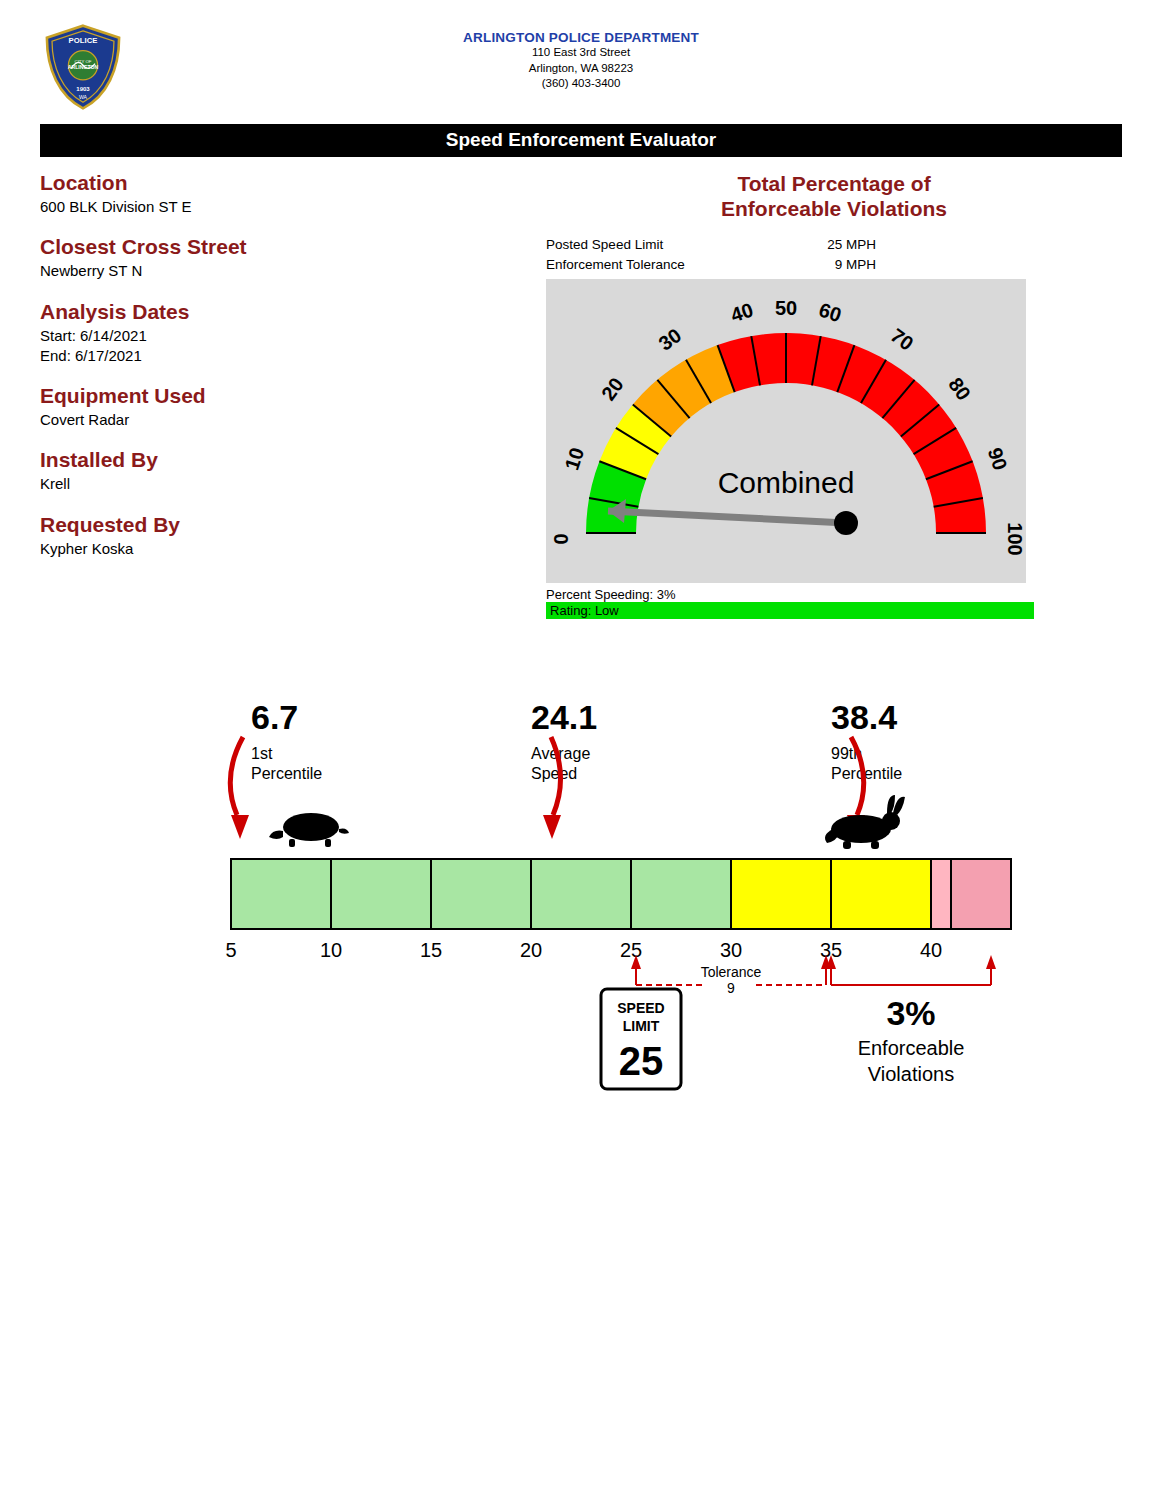POLICE CITY OF ARLINGTON 1903 WA
ARLINGTON POLICE DEPARTMENT
110 East 3rd Street
Arlington, WA 98223
(360) 403-3400
Speed Enforcement Evaluator
Location
600 BLK Division ST E
Closest Cross Street
Newberry ST N
Analysis Dates
Start: 6/14/2021
End: 6/17/2021
Equipment Used
Covert Radar
Installed By
Krell
Requested By
Kypher Koska
Total Percentage of
Enforceable Violations
Posted Speed Limit 25 MPH
Enforcement Tolerance 9 MPH
0 10 20 30 40 50 60 70 80 90 100 Combined
Percent Speeding: 3%
Rating: Low
6.7 24.1 38.4 1st Percentile Average Speed 99th Percentile 5 10 15 20 25 30 35 40 Tolerance 9 SPEED LIMIT 25 3% Enforceable Violations